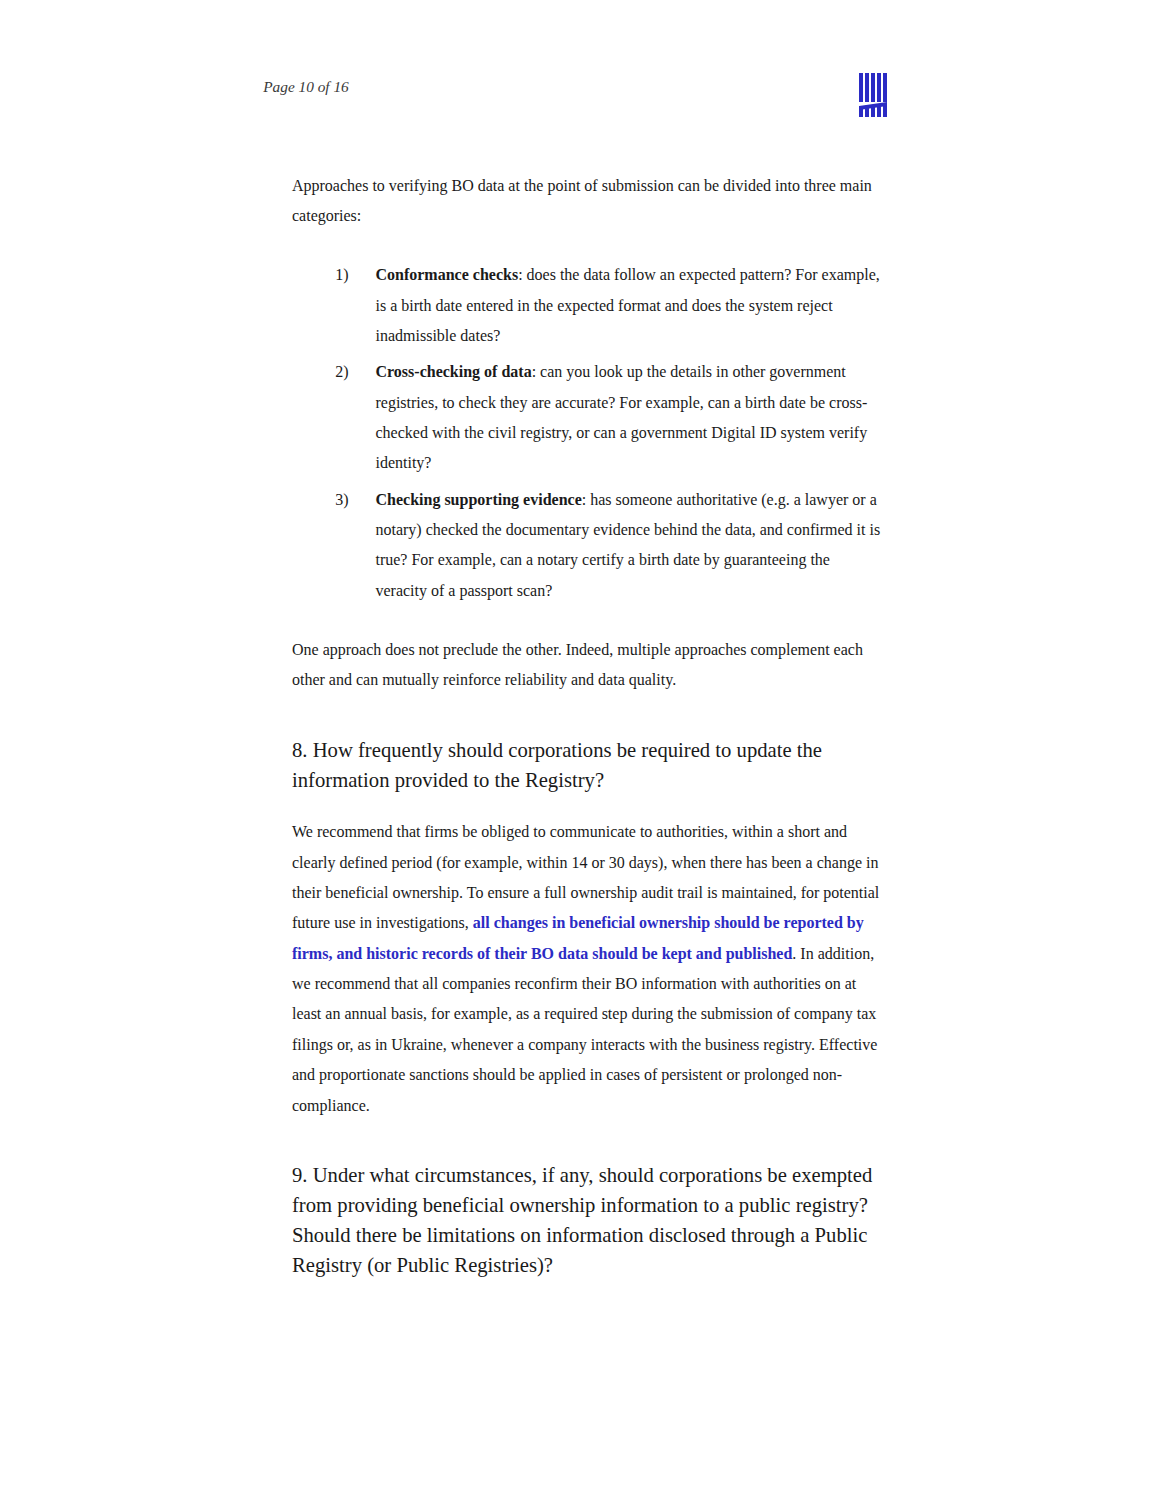Page 10 of 16
Approaches to verifying BO data at the point of submission can be divided into three main categories:
Conformance checks: does the data follow an expected pattern? For example, is a birth date entered in the expected format and does the system reject inadmissible dates?
Cross-checking of data: can you look up the details in other government registries, to check they are accurate? For example, can a birth date be cross-checked with the civil registry, or can a government Digital ID system verify identity?
Checking supporting evidence: has someone authoritative (e.g. a lawyer or a notary) checked the documentary evidence behind the data, and confirmed it is true? For example, can a notary certify a birth date by guaranteeing the veracity of a passport scan?
One approach does not preclude the other. Indeed, multiple approaches complement each other and can mutually reinforce reliability and data quality.
8. How frequently should corporations be required to update the information provided to the Registry?
We recommend that firms be obliged to communicate to authorities, within a short and clearly defined period (for example, within 14 or 30 days), when there has been a change in their beneficial ownership. To ensure a full ownership audit trail is maintained, for potential future use in investigations, all changes in beneficial ownership should be reported by firms, and historic records of their BO data should be kept and published. In addition, we recommend that all companies reconfirm their BO information with authorities on at least an annual basis, for example, as a required step during the submission of company tax filings or, as in Ukraine, whenever a company interacts with the business registry. Effective and proportionate sanctions should be applied in cases of persistent or prolonged non-compliance.
9. Under what circumstances, if any, should corporations be exempted from providing beneficial ownership information to a public registry? Should there be limitations on information disclosed through a Public Registry (or Public Registries)?